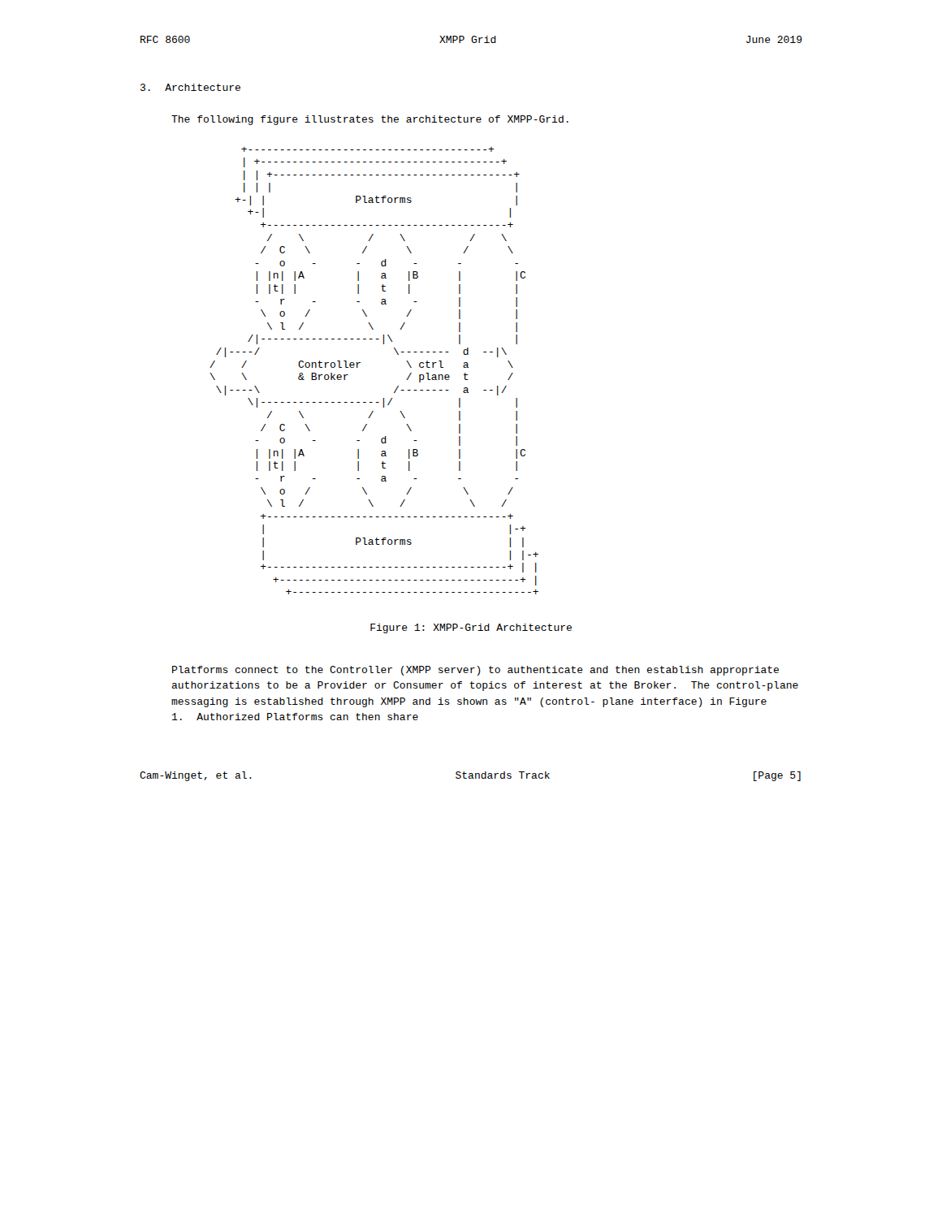RFC 8600 XMPP Grid June 2019
3. Architecture
The following figure illustrates the architecture of XMPP-Grid.
                +--------------------------------------+
                | +--------------------------------------+
                | | +--------------------------------------+
                | | |                                      |
               +-| |              Platforms                |
                 +-|                                      |
                   +--------------------------------------+
                    /    \          /    \          /    \
                   /  C   \        /      \        /      \
                  -   o    -      -   d    -      -        -
                  | |n| |A        |   a   |B      |        |C
                  | |t| |         |   t   |       |        |
                  -   r    -      -   a    -      |        |
                   \  o   /        \      /       |        |
                    \ l  /          \    /        |        |
                 /|-------------------|\          |        |
            /|----/                     \--------  d  --|\
           /    /        Controller       \ ctrl   a      \
           \    \        & Broker         / plane  t      /
            \|----\                     /--------  a  --|/
                 \|-------------------|/          |        |
                    /    \          /    \        |        |
                   /  C   \        /      \       |        |
                  -   o    -      -   d    -      |        |
                  | |n| |A        |   a   |B      |        |C
                  | |t| |         |   t   |       |        |
                  -   r    -      -   a    -      -        -
                   \  o   /        \      /        \      /
                    \ l  /          \    /          \    /
                   +--------------------------------------+
                   |                                      |-+
                   |              Platforms               | |
                   |                                      | |-+
                   +--------------------------------------+ | |
                     +--------------------------------------+ |
                       +--------------------------------------+
Figure 1: XMPP-Grid Architecture
Platforms connect to the Controller (XMPP server) to authenticate and then establish appropriate authorizations to be a Provider or Consumer of topics of interest at the Broker. The control-plane messaging is established through XMPP and is shown as "A" (control- plane interface) in Figure 1. Authorized Platforms can then share
Cam-Winget, et al. Standards Track [Page 5]